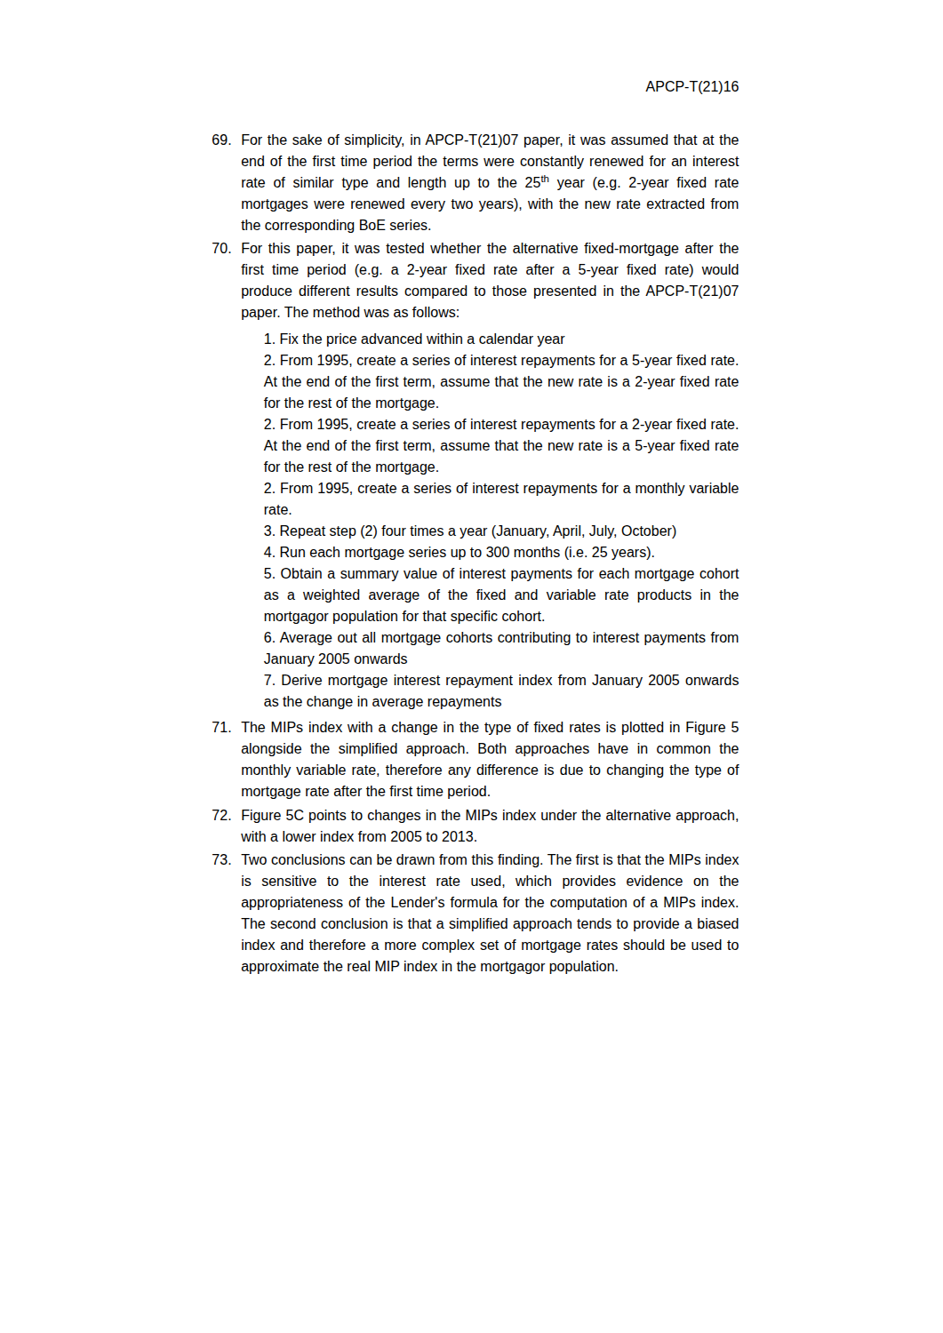APCP-T(21)16
For the sake of simplicity, in APCP-T(21)07 paper, it was assumed that at the end of the first time period the terms were constantly renewed for an interest rate of similar type and length up to the 25th year (e.g. 2-year fixed rate mortgages were renewed every two years), with the new rate extracted from the corresponding BoE series.
For this paper, it was tested whether the alternative fixed-mortgage after the first time period (e.g. a 2-year fixed rate after a 5-year fixed rate) would produce different results compared to those presented in the APCP-T(21)07 paper. The method was as follows:
1. Fix the price advanced within a calendar year
2. From 1995, create a series of interest repayments for a 5-year fixed rate. At the end of the first term, assume that the new rate is a 2-year fixed rate for the rest of the mortgage.
2. From 1995, create a series of interest repayments for a 2-year fixed rate. At the end of the first term, assume that the new rate is a 5-year fixed rate for the rest of the mortgage.
2. From 1995, create a series of interest repayments for a monthly variable rate.
3. Repeat step (2) four times a year (January, April, July, October)
4. Run each mortgage series up to 300 months (i.e. 25 years).
5. Obtain a summary value of interest payments for each mortgage cohort as a weighted average of the fixed and variable rate products in the mortgagor population for that specific cohort.
6. Average out all mortgage cohorts contributing to interest payments from January 2005 onwards
7. Derive mortgage interest repayment index from January 2005 onwards as the change in average repayments
The MIPs index with a change in the type of fixed rates is plotted in Figure 5 alongside the simplified approach. Both approaches have in common the monthly variable rate, therefore any difference is due to changing the type of mortgage rate after the first time period.
Figure 5C points to changes in the MIPs index under the alternative approach, with a lower index from 2005 to 2013.
Two conclusions can be drawn from this finding. The first is that the MIPs index is sensitive to the interest rate used, which provides evidence on the appropriateness of the Lender's formula for the computation of a MIPs index. The second conclusion is that a simplified approach tends to provide a biased index and therefore a more complex set of mortgage rates should be used to approximate the real MIP index in the mortgagor population.